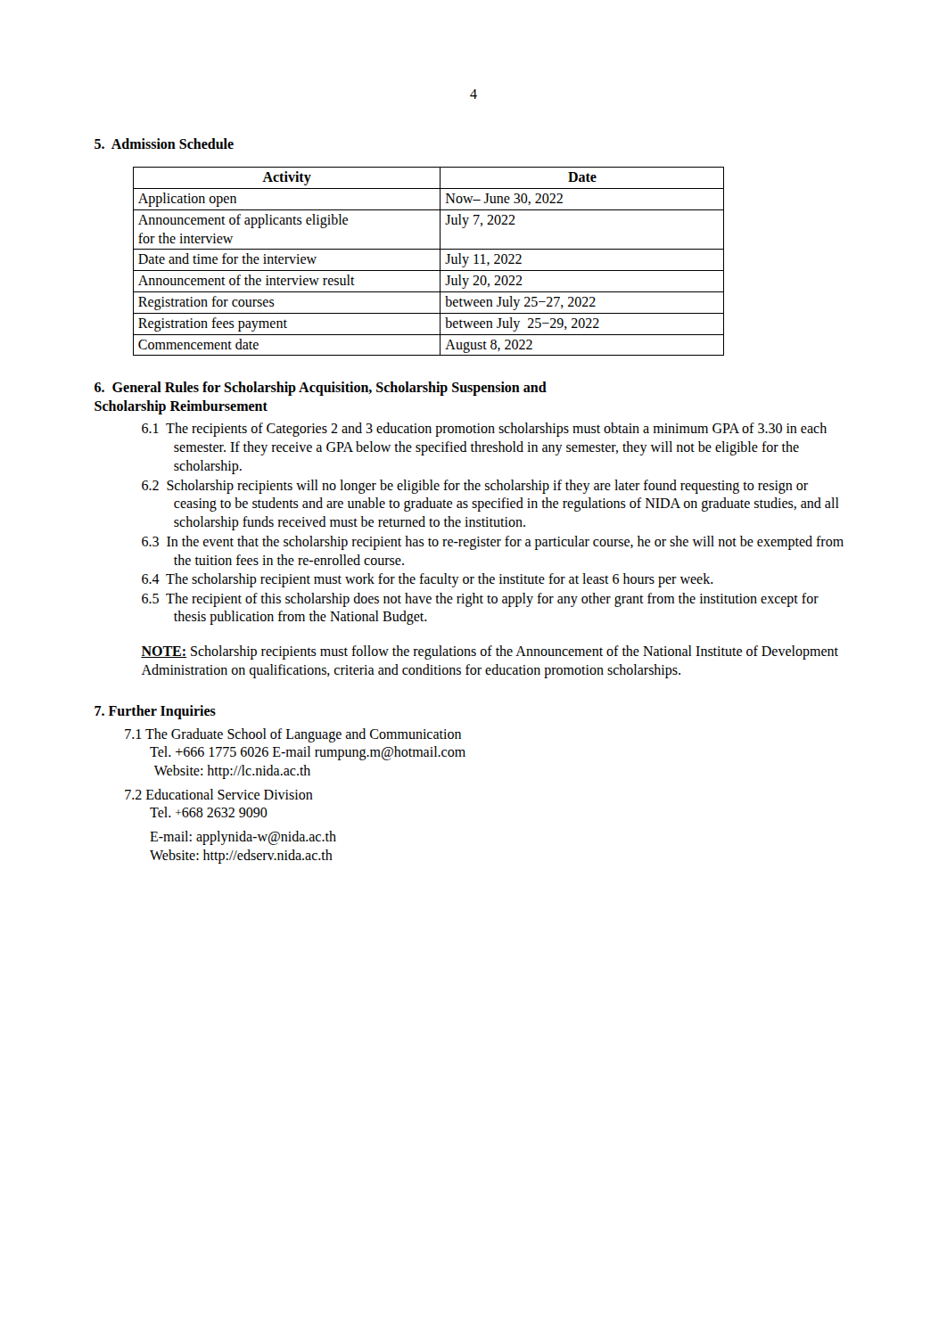4
5. Admission Schedule
| Activity | Date |
| --- | --- |
| Application open | Now– June 30, 2022 |
| Announcement of applicants eligible for the interview | July 7, 2022 |
| Date and time for the interview | July 11, 2022 |
| Announcement of the interview result | July 20, 2022 |
| Registration for courses | between July 25−27, 2022 |
| Registration fees payment | between July 25−29, 2022 |
| Commencement date | August 8, 2022 |
6. General Rules for Scholarship Acquisition, Scholarship Suspension and
Scholarship Reimbursement
6.1 The recipients of Categories 2 and 3 education promotion scholarships must obtain a minimum GPA of 3.30 in each semester. If they receive a GPA below the specified threshold in any semester, they will not be eligible for the scholarship.
6.2 Scholarship recipients will no longer be eligible for the scholarship if they are later found requesting to resign or ceasing to be students and are unable to graduate as specified in the regulations of NIDA on graduate studies, and all scholarship funds received must be returned to the institution.
6.3 In the event that the scholarship recipient has to re-register for a particular course, he or she will not be exempted from the tuition fees in the re-enrolled course.
6.4 The scholarship recipient must work for the faculty or the institute for at least 6 hours per week.
6.5 The recipient of this scholarship does not have the right to apply for any other grant from the institution except for thesis publication from the National Budget.
NOTE: Scholarship recipients must follow the regulations of the Announcement of the National Institute of Development Administration on qualifications, criteria and conditions for education promotion scholarships.
7. Further Inquiries
7.1 The Graduate School of Language and Communication
Tel. +666 1775 6026 E-mail rumpung.m@hotmail.com
Website: http://lc.nida.ac.th
7.2 Educational Service Division
Tel. +668 2632 9090
E-mail: applynida-w@nida.ac.th
Website: http://edserv.nida.ac.th